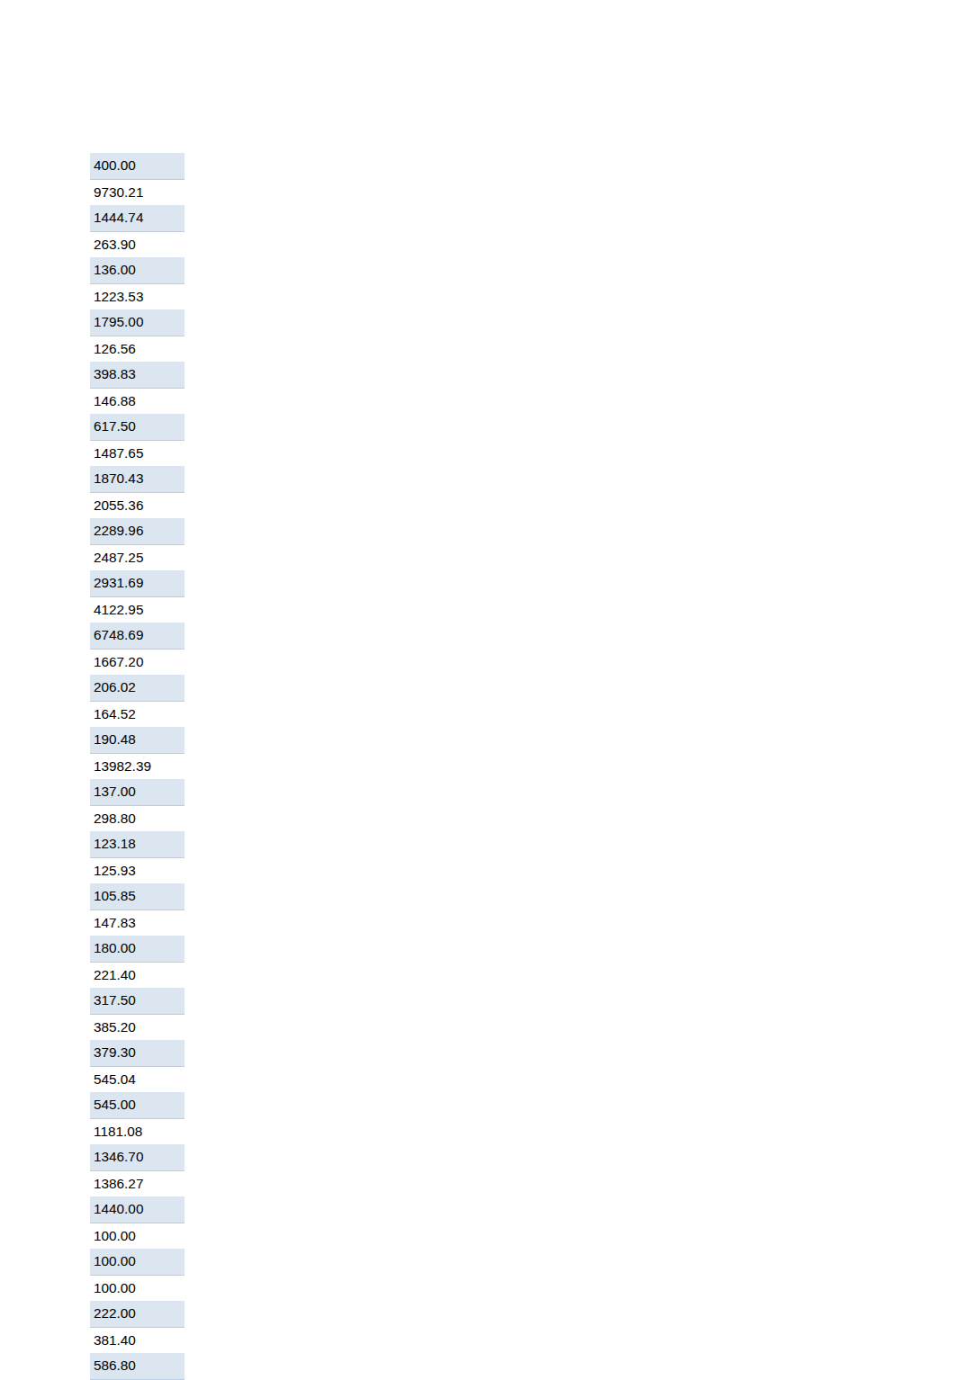| 400.00 |
| 9730.21 |
| 1444.74 |
| 263.90 |
| 136.00 |
| 1223.53 |
| 1795.00 |
| 126.56 |
| 398.83 |
| 146.88 |
| 617.50 |
| 1487.65 |
| 1870.43 |
| 2055.36 |
| 2289.96 |
| 2487.25 |
| 2931.69 |
| 4122.95 |
| 6748.69 |
| 1667.20 |
| 206.02 |
| 164.52 |
| 190.48 |
| 13982.39 |
| 137.00 |
| 298.80 |
| 123.18 |
| 125.93 |
| 105.85 |
| 147.83 |
| 180.00 |
| 221.40 |
| 317.50 |
| 385.20 |
| 379.30 |
| 545.04 |
| 545.00 |
| 1181.08 |
| 1346.70 |
| 1386.27 |
| 1440.00 |
| 100.00 |
| 100.00 |
| 100.00 |
| 222.00 |
| 381.40 |
| 586.80 |